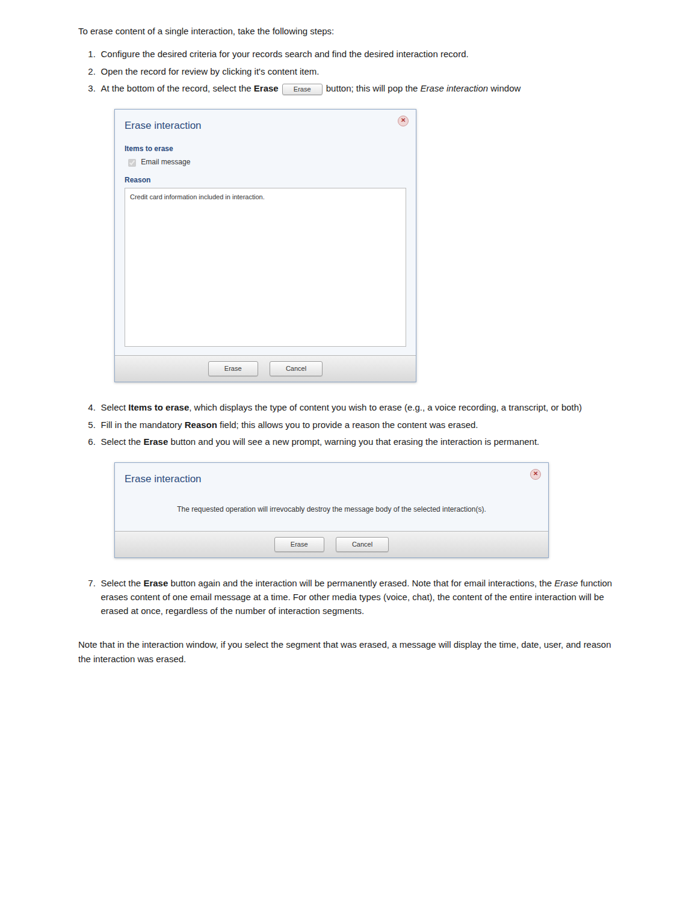To erase content of a single interaction, take the following steps:
Configure the desired criteria for your records search and find the desired interaction record.
Open the record for review by clicking it's content item.
At the bottom of the record, select the Erase Erase button; this will pop the Erase interaction window
✕
Erase interaction
Items to erase
Email message
Reason
Credit card information included in interaction.
Erase Cancel
Select Items to erase, which displays the type of content you wish to erase (e.g., a voice recording, a transcript, or both)
Fill in the mandatory Reason field; this allows you to provide a reason the content was erased.
Select the Erase button and you will see a new prompt, warning you that erasing the interaction is permanent.
✕
Erase interaction
The requested operation will irrevocably destroy the message body of the selected interaction(s).
Erase Cancel
Select the Erase button again and the interaction will be permanently erased. Note that for email interactions, the Erase function erases content of one email message at a time. For other media types (voice, chat), the content of the entire interaction will be erased at once, regardless of the number of interaction segments.
Note that in the interaction window, if you select the segment that was erased, a message will display the time, date, user, and reason the interaction was erased.